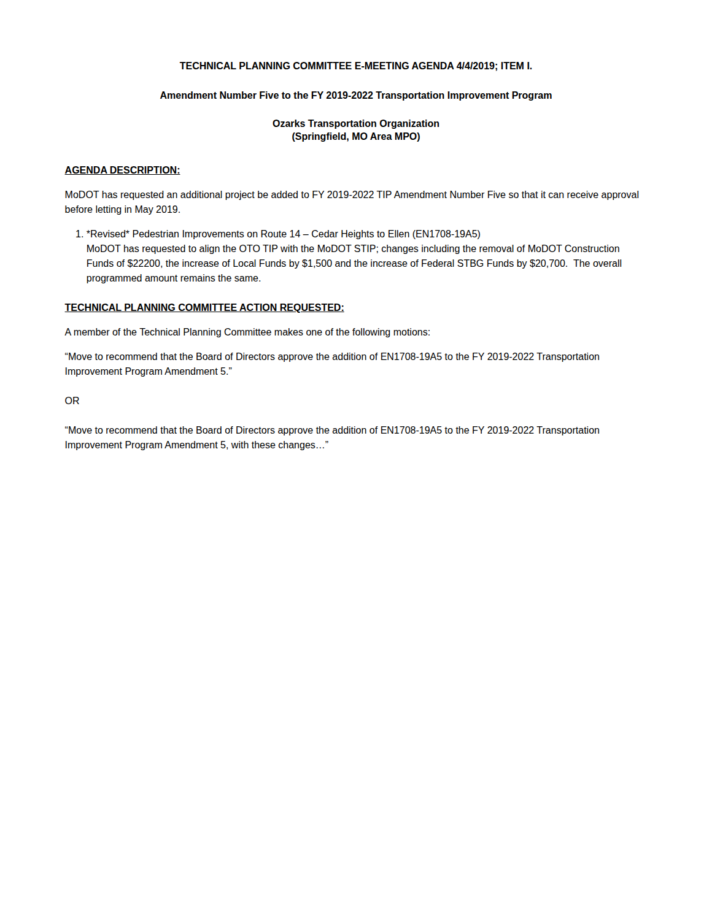TECHNICAL PLANNING COMMITTEE E-MEETING AGENDA 4/4/2019; ITEM I.
Amendment Number Five to the FY 2019-2022 Transportation Improvement Program
Ozarks Transportation Organization
(Springfield, MO Area MPO)
AGENDA DESCRIPTION:
MoDOT has requested an additional project be added to FY 2019-2022 TIP Amendment Number Five so that it can receive approval before letting in May 2019.
*Revised* Pedestrian Improvements on Route 14 – Cedar Heights to Ellen (EN1708-19A5)
MoDOT has requested to align the OTO TIP with the MoDOT STIP; changes including the removal of MoDOT Construction Funds of $22200, the increase of Local Funds by $1,500 and the increase of Federal STBG Funds by $20,700. The overall programmed amount remains the same.
TECHNICAL PLANNING COMMITTEE ACTION REQUESTED:
A member of the Technical Planning Committee makes one of the following motions:
“Move to recommend that the Board of Directors approve the addition of EN1708-19A5 to the FY 2019-2022 Transportation Improvement Program Amendment 5.”
OR
“Move to recommend that the Board of Directors approve the addition of EN1708-19A5 to the FY 2019-2022 Transportation Improvement Program Amendment 5, with these changes…”